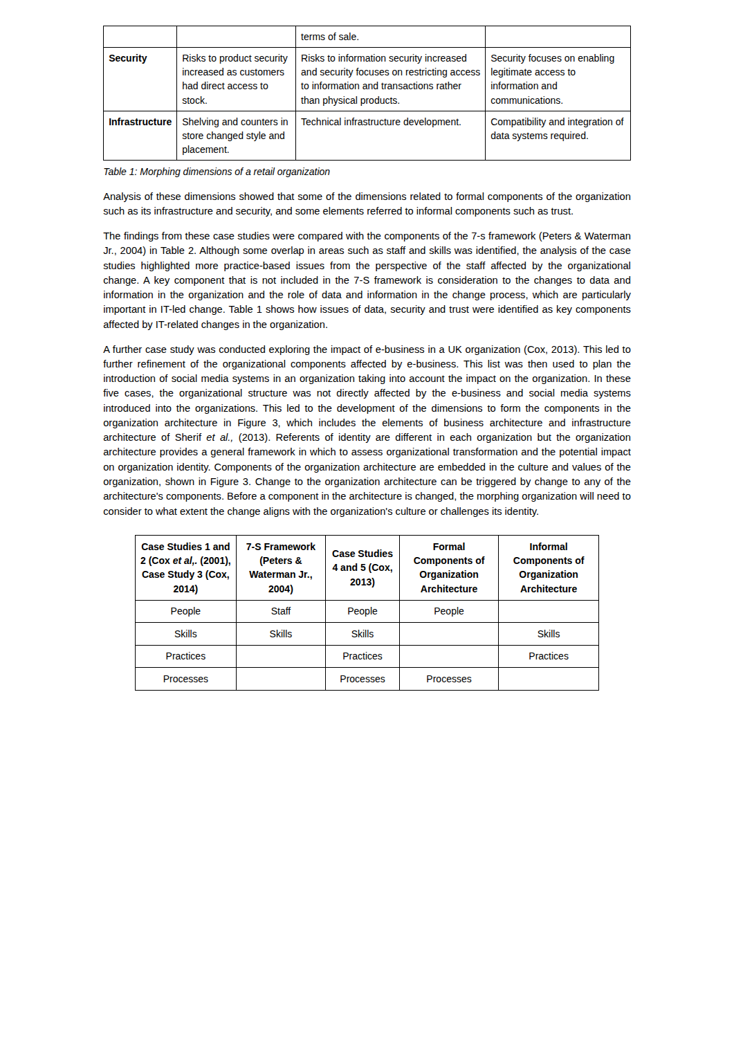| | | terms of sale. | |
| Security | Risks to product security increased as customers had direct access to stock. | Risks to information security increased and security focuses on restricting access to information and transactions rather than physical products. | Security focuses on enabling legitimate access to information and communications. |
| Infrastructure | Shelving and counters in store changed style and placement. | Technical infrastructure development. | Compatibility and integration of data systems required. |
Table 1: Morphing dimensions of a retail organization
Analysis of these dimensions showed that some of the dimensions related to formal components of the organization such as its infrastructure and security, and some elements referred to informal components such as trust.
The findings from these case studies were compared with the components of the 7-s framework (Peters & Waterman Jr., 2004) in Table 2. Although some overlap in areas such as staff and skills was identified, the analysis of the case studies highlighted more practice-based issues from the perspective of the staff affected by the organizational change. A key component that is not included in the 7-S framework is consideration to the changes to data and information in the organization and the role of data and information in the change process, which are particularly important in IT-led change. Table 1 shows how issues of data, security and trust were identified as key components affected by IT-related changes in the organization.
A further case study was conducted exploring the impact of e-business in a UK organization (Cox, 2013). This led to further refinement of the organizational components affected by e-business. This list was then used to plan the introduction of social media systems in an organization taking into account the impact on the organization. In these five cases, the organizational structure was not directly affected by the e-business and social media systems introduced into the organizations. This led to the development of the dimensions to form the components in the organization architecture in Figure 3, which includes the elements of business architecture and infrastructure architecture of Sherif et al., (2013). Referents of identity are different in each organization but the organization architecture provides a general framework in which to assess organizational transformation and the potential impact on organization identity. Components of the organization architecture are embedded in the culture and values of the organization, shown in Figure 3. Change to the organization architecture can be triggered by change to any of the architecture's components. Before a component in the architecture is changed, the morphing organization will need to consider to what extent the change aligns with the organization's culture or challenges its identity.
| Case Studies 1 and 2 (Cox et al,. (2001), Case Study 3 (Cox, 2014) | 7-S Framework (Peters & Waterman Jr., 2004) | Case Studies 4 and 5 (Cox, 2013) | Formal Components of Organization Architecture | Informal Components of Organization Architecture |
| --- | --- | --- | --- | --- |
| People | Staff | People | People | |
| Skills | Skills | Skills | | Skills |
| Practices | | Practices | | Practices |
| Processes | | Processes | Processes | |